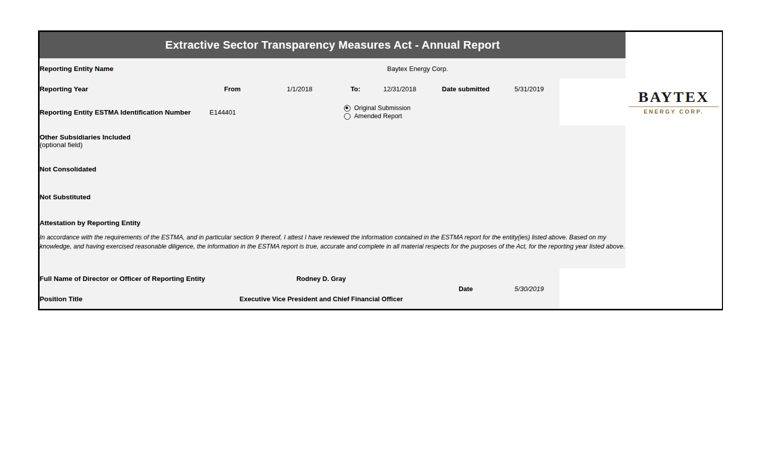| Extractive Sector Transparency Measures Act - Annual Report | |
| Reporting Entity Name | Baytex Energy Corp. | |
| Reporting Year | From | 1/1/2018 | To: | 12/31/2018 | Date submitted | 5/31/2019 | | BAYTEX ENERGY CORP. |
| Reporting Entity ESTMA Identification Number | E144401 | Original Submission Amended Report | | |
| Other Subsidiaries Included (optional field) | | |
| Not Consolidated | | |
| Not Substituted | | |
| Attestation by Reporting Entity | | |
| In accordance with the requirements of the ESTMA, and in particular section 9 thereof, I attest I have reviewed the information contained in the ESTMA report for the entity(ies) listed above. Based on my knowledge, and having exercised reasonable diligence, the information in the ESTMA report is true, accurate and complete in all material respects for the purposes of the Act, for the reporting year listed above. | |
| Full Name of Director or Officer of Reporting Entity | Rodney D. Gray | Date | 5/30/2019 | | |
| Position Title | Executive Vice President and Chief Financial Officer | | |